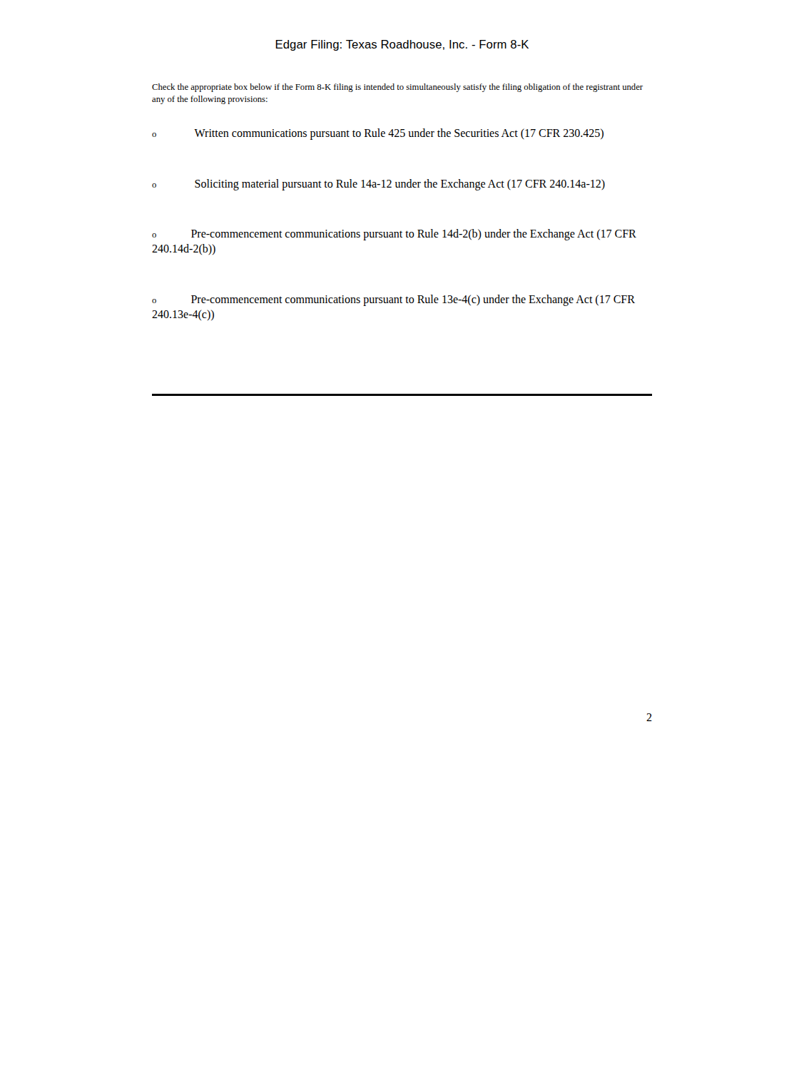Edgar Filing: Texas Roadhouse, Inc. - Form 8-K
Check the appropriate box below if the Form 8-K filing is intended to simultaneously satisfy the filing obligation of the registrant under any of the following provisions:
o Written communications pursuant to Rule 425 under the Securities Act (17 CFR 230.425)
o Soliciting material pursuant to Rule 14a-12 under the Exchange Act (17 CFR 240.14a-12)
o Pre-commencement communications pursuant to Rule 14d-2(b) under the Exchange Act (17 CFR 240.14d-2(b))
o Pre-commencement communications pursuant to Rule 13e-4(c) under the Exchange Act (17 CFR 240.13e-4(c))
2